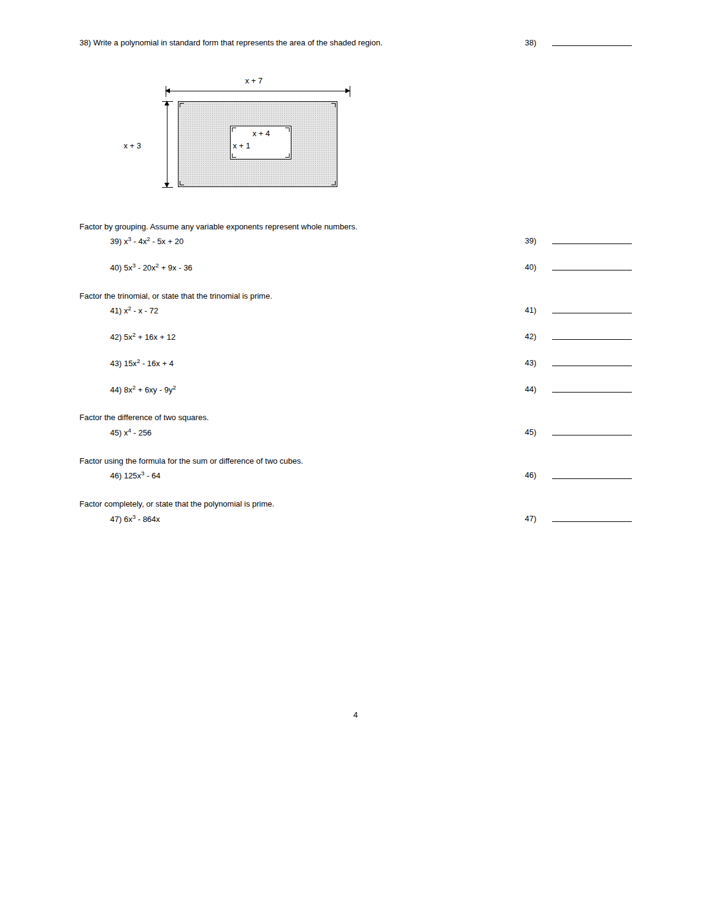38) Write a polynomial in standard form that represents the area of the shaded region.
38)
x + 7
x + 3
x + 4
x + 1
Factor by grouping. Assume any variable exponents represent whole numbers.
39) x3 - 4x2 - 5x + 20
39)
40) 5x3 - 20x2 + 9x - 36
40)
Factor the trinomial, or state that the trinomial is prime.
41) x2 - x - 72
41)
42) 5x2 + 16x + 12
42)
43) 15x2 - 16x + 4
43)
44) 8x2 + 6xy - 9y2
44)
Factor the difference of two squares.
45) x4 - 256
45)
Factor using the formula for the sum or difference of two cubes.
46) 125x3 - 64
46)
Factor completely, or state that the polynomial is prime.
47) 6x3 - 864x
47)
4